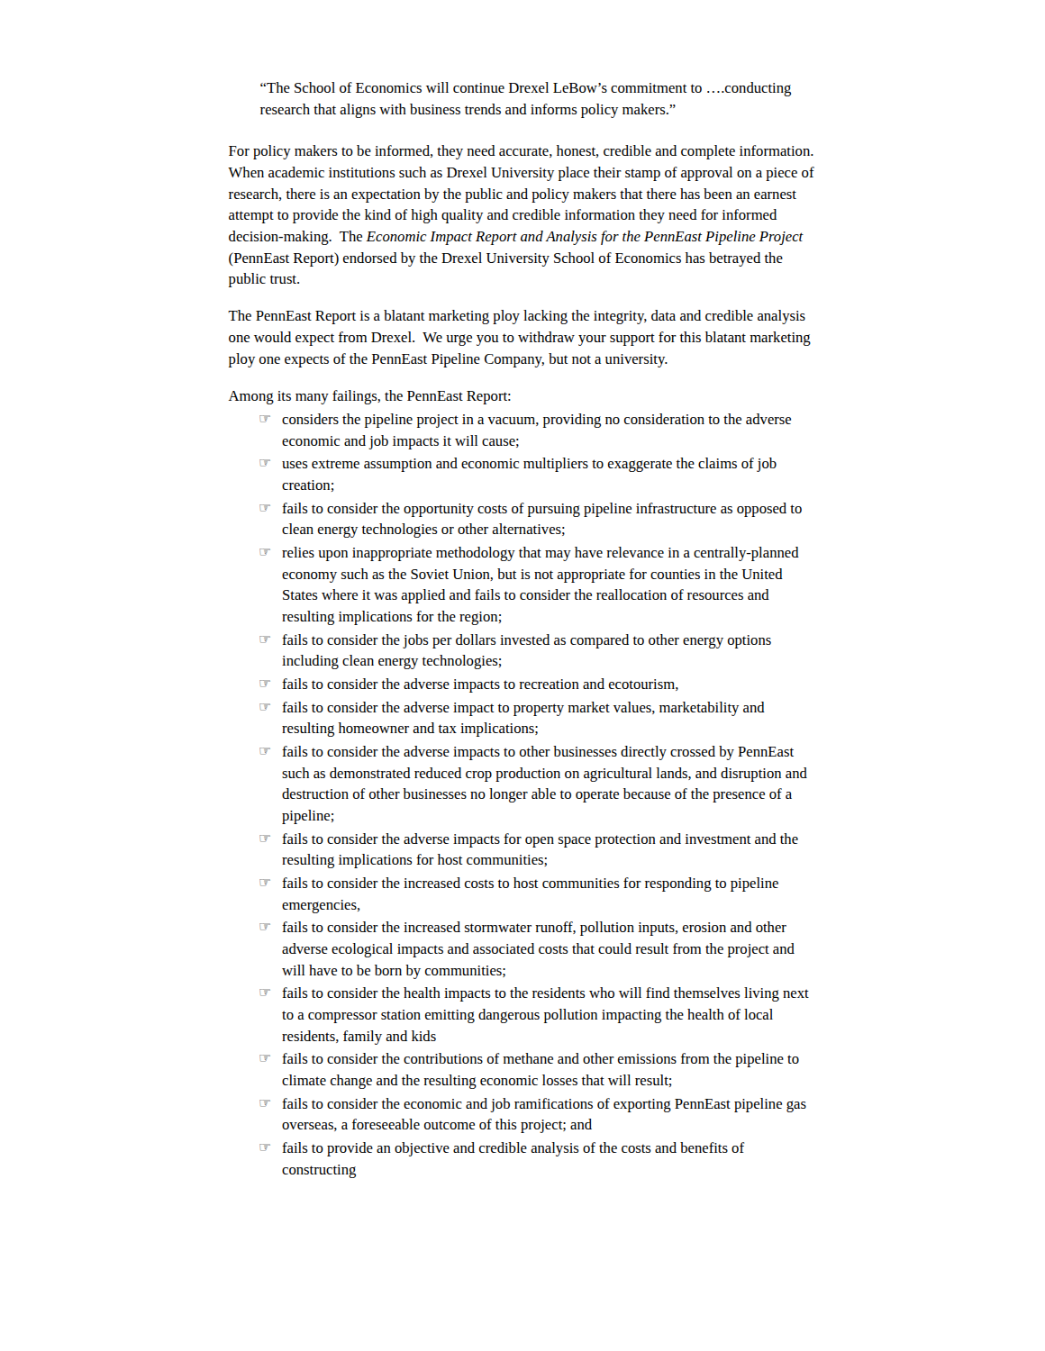“The School of Economics will continue Drexel LeBow’s commitment to ….conducting research that aligns with business trends and informs policy makers.”
For policy makers to be informed, they need accurate, honest, credible and complete information. When academic institutions such as Drexel University place their stamp of approval on a piece of research, there is an expectation by the public and policy makers that there has been an earnest attempt to provide the kind of high quality and credible information they need for informed decision-making. The Economic Impact Report and Analysis for the PennEast Pipeline Project (PennEast Report) endorsed by the Drexel University School of Economics has betrayed the public trust.
The PennEast Report is a blatant marketing ploy lacking the integrity, data and credible analysis one would expect from Drexel. We urge you to withdraw your support for this blatant marketing ploy one expects of the PennEast Pipeline Company, but not a university.
Among its many failings, the PennEast Report:
considers the pipeline project in a vacuum, providing no consideration to the adverse economic and job impacts it will cause;
uses extreme assumption and economic multipliers to exaggerate the claims of job creation;
fails to consider the opportunity costs of pursuing pipeline infrastructure as opposed to clean energy technologies or other alternatives;
relies upon inappropriate methodology that may have relevance in a centrally-planned economy such as the Soviet Union, but is not appropriate for counties in the United States where it was applied and fails to consider the reallocation of resources and resulting implications for the region;
fails to consider the jobs per dollars invested as compared to other energy options including clean energy technologies;
fails to consider the adverse impacts to recreation and ecotourism,
fails to consider the adverse impact to property market values, marketability and resulting homeowner and tax implications;
fails to consider the adverse impacts to other businesses directly crossed by PennEast such as demonstrated reduced crop production on agricultural lands, and disruption and destruction of other businesses no longer able to operate because of the presence of a pipeline;
fails to consider the adverse impacts for open space protection and investment and the resulting implications for host communities;
fails to consider the increased costs to host communities for responding to pipeline emergencies,
fails to consider the increased stormwater runoff, pollution inputs, erosion and other adverse ecological impacts and associated costs that could result from the project and will have to be born by communities;
fails to consider the health impacts to the residents who will find themselves living next to a compressor station emitting dangerous pollution impacting the health of local residents, family and kids
fails to consider the contributions of methane and other emissions from the pipeline to climate change and the resulting economic losses that will result;
fails to consider the economic and job ramifications of exporting PennEast pipeline gas overseas, a foreseeable outcome of this project; and
fails to provide an objective and credible analysis of the costs and benefits of constructing